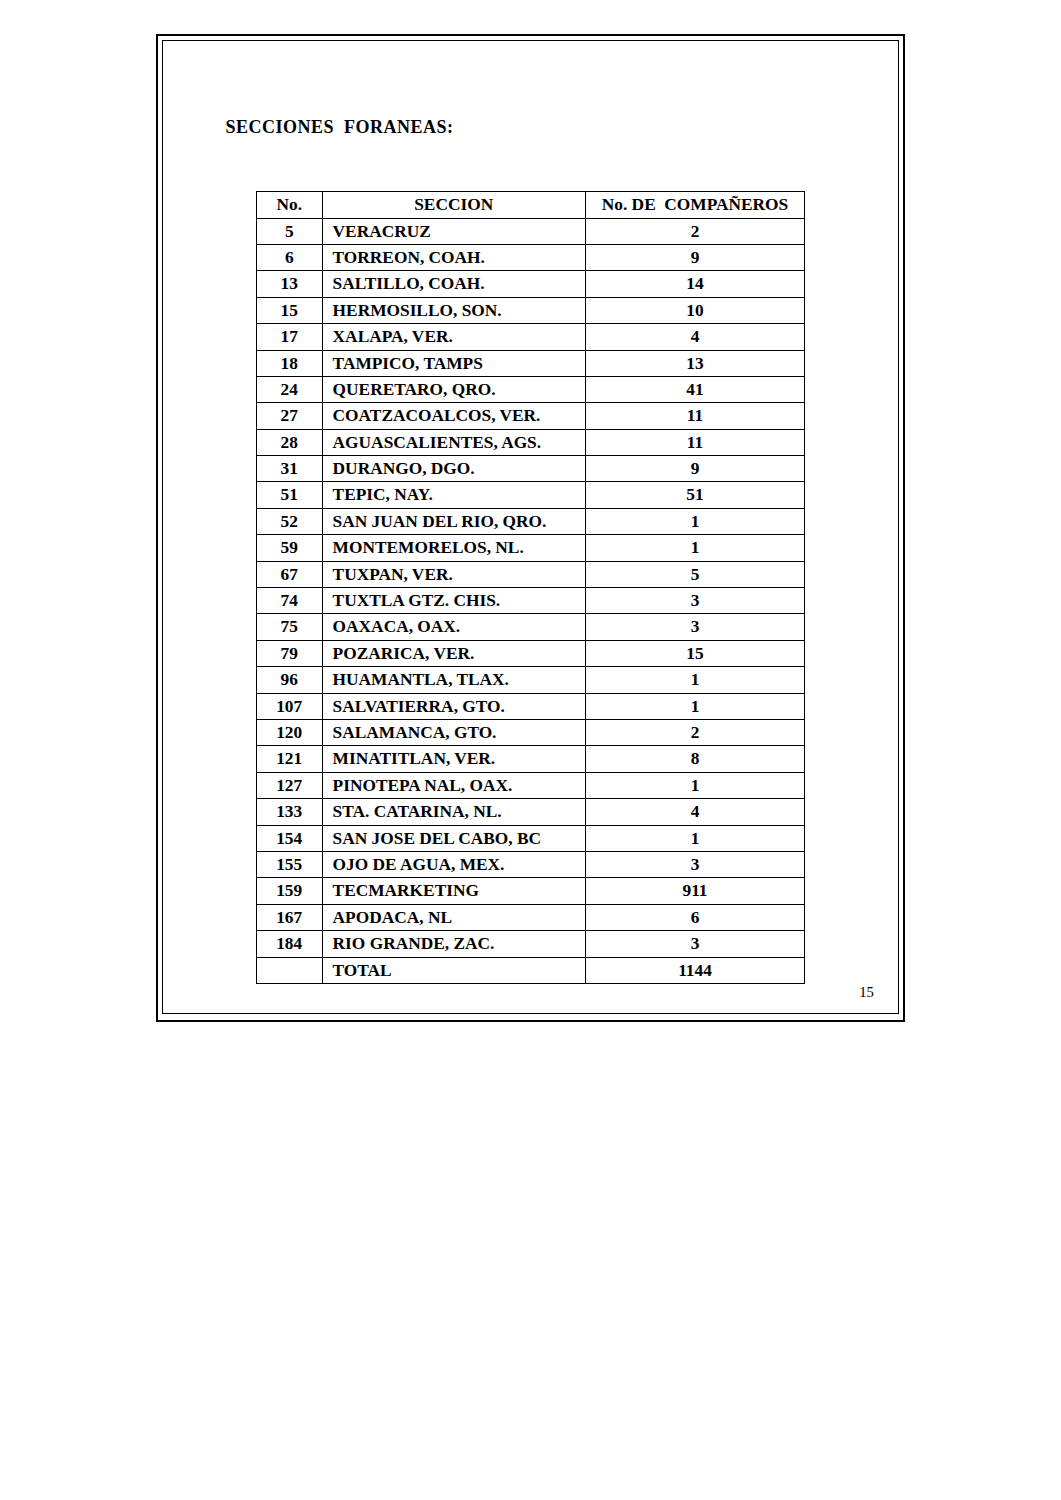SECCIONES FORANEAS:
| No. | SECCION | No. DE COMPAÑEROS |
| --- | --- | --- |
| 5 | VERACRUZ | 2 |
| 6 | TORREON, COAH. | 9 |
| 13 | SALTILLO, COAH. | 14 |
| 15 | HERMOSILLO, SON. | 10 |
| 17 | XALAPA, VER. | 4 |
| 18 | TAMPICO, TAMPS | 13 |
| 24 | QUERETARO, QRO. | 41 |
| 27 | COATZACOALCOS, VER. | 11 |
| 28 | AGUASCALIENTES, AGS. | 11 |
| 31 | DURANGO, DGO. | 9 |
| 51 | TEPIC, NAY. | 51 |
| 52 | SAN JUAN DEL RIO, QRO. | 1 |
| 59 | MONTEMORELOS, NL. | 1 |
| 67 | TUXPAN, VER. | 5 |
| 74 | TUXTLA GTZ. CHIS. | 3 |
| 75 | OAXACA, OAX. | 3 |
| 79 | POZARICA, VER. | 15 |
| 96 | HUAMANTLA, TLAX. | 1 |
| 107 | SALVATIERRA, GTO. | 1 |
| 120 | SALAMANCA, GTO. | 2 |
| 121 | MINATITLAN, VER. | 8 |
| 127 | PINOTEPA NAL, OAX. | 1 |
| 133 | STA. CATARINA, NL. | 4 |
| 154 | SAN JOSE DEL CABO, BC | 1 |
| 155 | OJO DE AGUA, MEX. | 3 |
| 159 | TECMARKETING | 911 |
| 167 | APODACA, NL | 6 |
| 184 | RIO GRANDE, ZAC. | 3 |
| | TOTAL | 1144 |
15